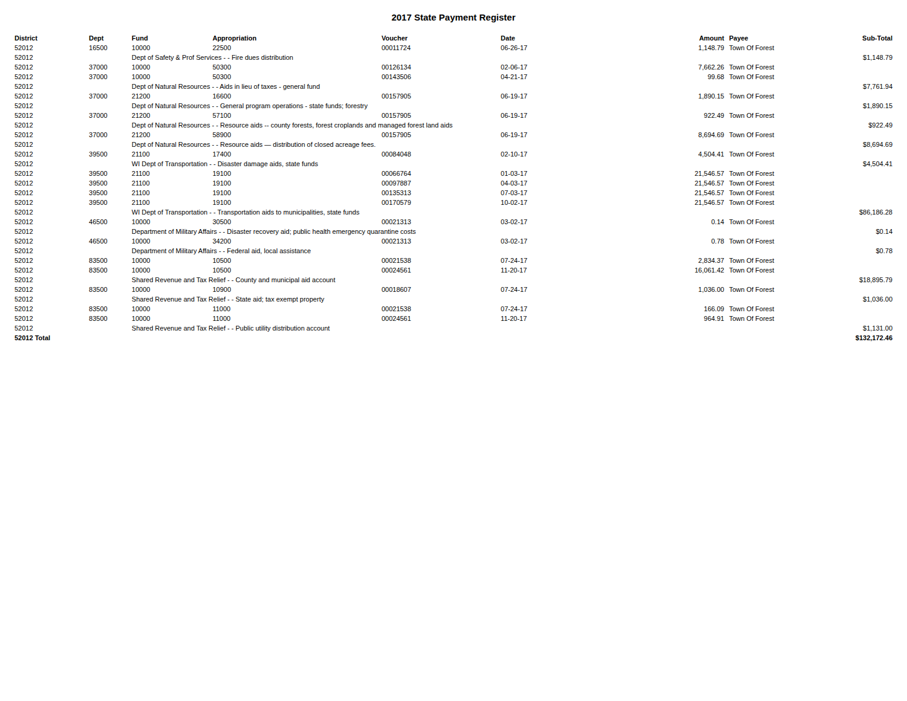2017 State Payment Register
| District | Dept | Fund | Appropriation | Voucher | Date | Amount | Payee | Sub-Total |
| --- | --- | --- | --- | --- | --- | --- | --- | --- |
| 52012 | 16500 | 10000 | 22500 | 00011724 | 06-26-17 | 1,148.79 | Town Of Forest | |
| 52012 | | Dept of Safety & Prof Services - - Fire dues distribution | | $1,148.79 |
| 52012 | 37000 | 10000 | 50300 | 00126134 | 02-06-17 | 7,662.26 | Town Of Forest | |
| 52012 | 37000 | 10000 | 50300 | 00143506 | 04-21-17 | 99.68 | Town Of Forest | |
| 52012 | | Dept of Natural Resources - - Aids in lieu of taxes - general fund | | $7,761.94 |
| 52012 | 37000 | 21200 | 16600 | 00157905 | 06-19-17 | 1,890.15 | Town Of Forest | |
| 52012 | | Dept of Natural Resources - - General program operations - state funds; forestry | | $1,890.15 |
| 52012 | 37000 | 21200 | 57100 | 00157905 | 06-19-17 | 922.49 | Town Of Forest | |
| 52012 | | Dept of Natural Resources - - Resource aids -- county forests, forest croplands and managed forest land aids | | $922.49 |
| 52012 | 37000 | 21200 | 58900 | 00157905 | 06-19-17 | 8,694.69 | Town Of Forest | |
| 52012 | | Dept of Natural Resources - - Resource aids — distribution of closed acreage fees. | | $8,694.69 |
| 52012 | 39500 | 21100 | 17400 | 00084048 | 02-10-17 | 4,504.41 | Town Of Forest | |
| 52012 | | WI Dept of Transportation - - Disaster damage aids, state funds | | $4,504.41 |
| 52012 | 39500 | 21100 | 19100 | 00066764 | 01-03-17 | 21,546.57 | Town Of Forest | |
| 52012 | 39500 | 21100 | 19100 | 00097887 | 04-03-17 | 21,546.57 | Town Of Forest | |
| 52012 | 39500 | 21100 | 19100 | 00135313 | 07-03-17 | 21,546.57 | Town Of Forest | |
| 52012 | 39500 | 21100 | 19100 | 00170579 | 10-02-17 | 21,546.57 | Town Of Forest | |
| 52012 | | WI Dept of Transportation - - Transportation aids to municipalities, state funds | | $86,186.28 |
| 52012 | 46500 | 10000 | 30500 | 00021313 | 03-02-17 | 0.14 | Town Of Forest | |
| 52012 | | Department of Military Affairs - - Disaster recovery aid; public health emergency quarantine costs | | $0.14 |
| 52012 | 46500 | 10000 | 34200 | 00021313 | 03-02-17 | 0.78 | Town Of Forest | |
| 52012 | | Department of Military Affairs - - Federal aid, local assistance | | $0.78 |
| 52012 | 83500 | 10000 | 10500 | 00021538 | 07-24-17 | 2,834.37 | Town Of Forest | |
| 52012 | 83500 | 10000 | 10500 | 00024561 | 11-20-17 | 16,061.42 | Town Of Forest | |
| 52012 | | Shared Revenue and Tax Relief - - County and municipal aid account | | $18,895.79 |
| 52012 | 83500 | 10000 | 10900 | 00018607 | 07-24-17 | 1,036.00 | Town Of Forest | |
| 52012 | | Shared Revenue and Tax Relief - - State aid; tax exempt property | | $1,036.00 |
| 52012 | 83500 | 10000 | 11000 | 00021538 | 07-24-17 | 166.09 | Town Of Forest | |
| 52012 | 83500 | 10000 | 11000 | 00024561 | 11-20-17 | 964.91 | Town Of Forest | |
| 52012 | | Shared Revenue and Tax Relief - - Public utility distribution account | | $1,131.00 |
| 52012 Total | | | | | | | | $132,172.46 |